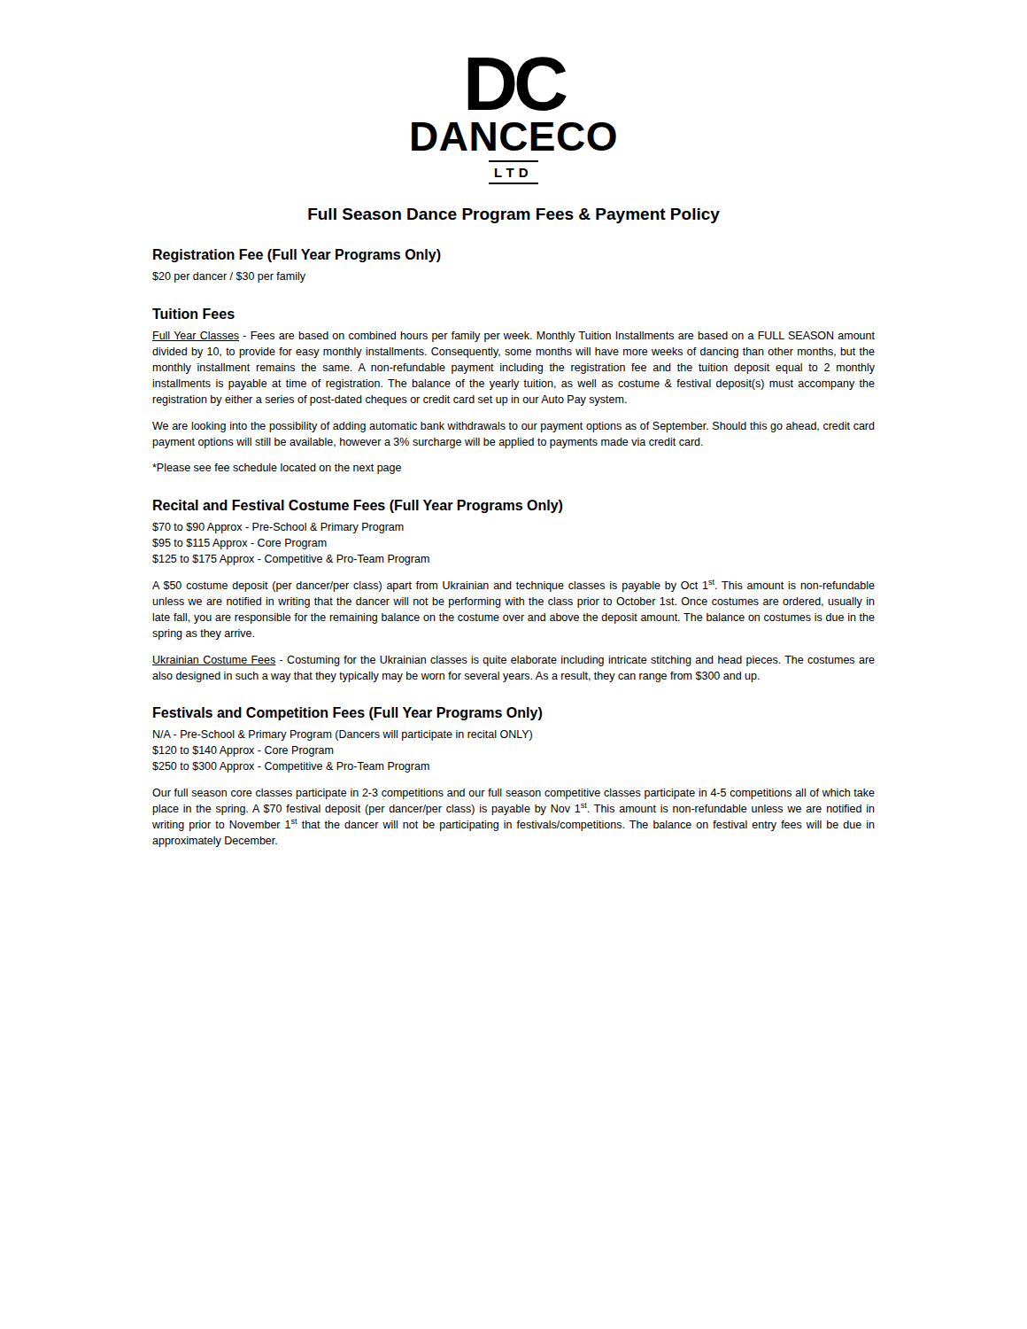DC
DANCECO
LTD
Full Season Dance Program Fees & Payment Policy
Registration Fee (Full Year Programs Only)
$20 per dancer / $30 per family
Tuition Fees
Full Year Classes - Fees are based on combined hours per family per week. Monthly Tuition Installments are based on a FULL SEASON amount divided by 10, to provide for easy monthly installments. Consequently, some months will have more weeks of dancing than other months, but the monthly installment remains the same. A non-refundable payment including the registration fee and the tuition deposit equal to 2 monthly installments is payable at time of registration. The balance of the yearly tuition, as well as costume & festival deposit(s) must accompany the registration by either a series of post-dated cheques or credit card set up in our Auto Pay system.
We are looking into the possibility of adding automatic bank withdrawals to our payment options as of September. Should this go ahead, credit card payment options will still be available, however a 3% surcharge will be applied to payments made via credit card.
*Please see fee schedule located on the next page
Recital and Festival Costume Fees (Full Year Programs Only)
$70 to $90 Approx - Pre-School & Primary Program
$95 to $115 Approx - Core Program
$125 to $175 Approx - Competitive & Pro-Team Program
A $50 costume deposit (per dancer/per class) apart from Ukrainian and technique classes is payable by Oct 1st. This amount is non-refundable unless we are notified in writing that the dancer will not be performing with the class prior to October 1st. Once costumes are ordered, usually in late fall, you are responsible for the remaining balance on the costume over and above the deposit amount. The balance on costumes is due in the spring as they arrive.
Ukrainian Costume Fees - Costuming for the Ukrainian classes is quite elaborate including intricate stitching and head pieces. The costumes are also designed in such a way that they typically may be worn for several years. As a result, they can range from $300 and up.
Festivals and Competition Fees (Full Year Programs Only)
N/A - Pre-School & Primary Program (Dancers will participate in recital ONLY)
$120 to $140 Approx - Core Program
$250 to $300 Approx - Competitive & Pro-Team Program
Our full season core classes participate in 2-3 competitions and our full season competitive classes participate in 4-5 competitions all of which take place in the spring. A $70 festival deposit (per dancer/per class) is payable by Nov 1st. This amount is non-refundable unless we are notified in writing prior to November 1st that the dancer will not be participating in festivals/competitions. The balance on festival entry fees will be due in approximately December.